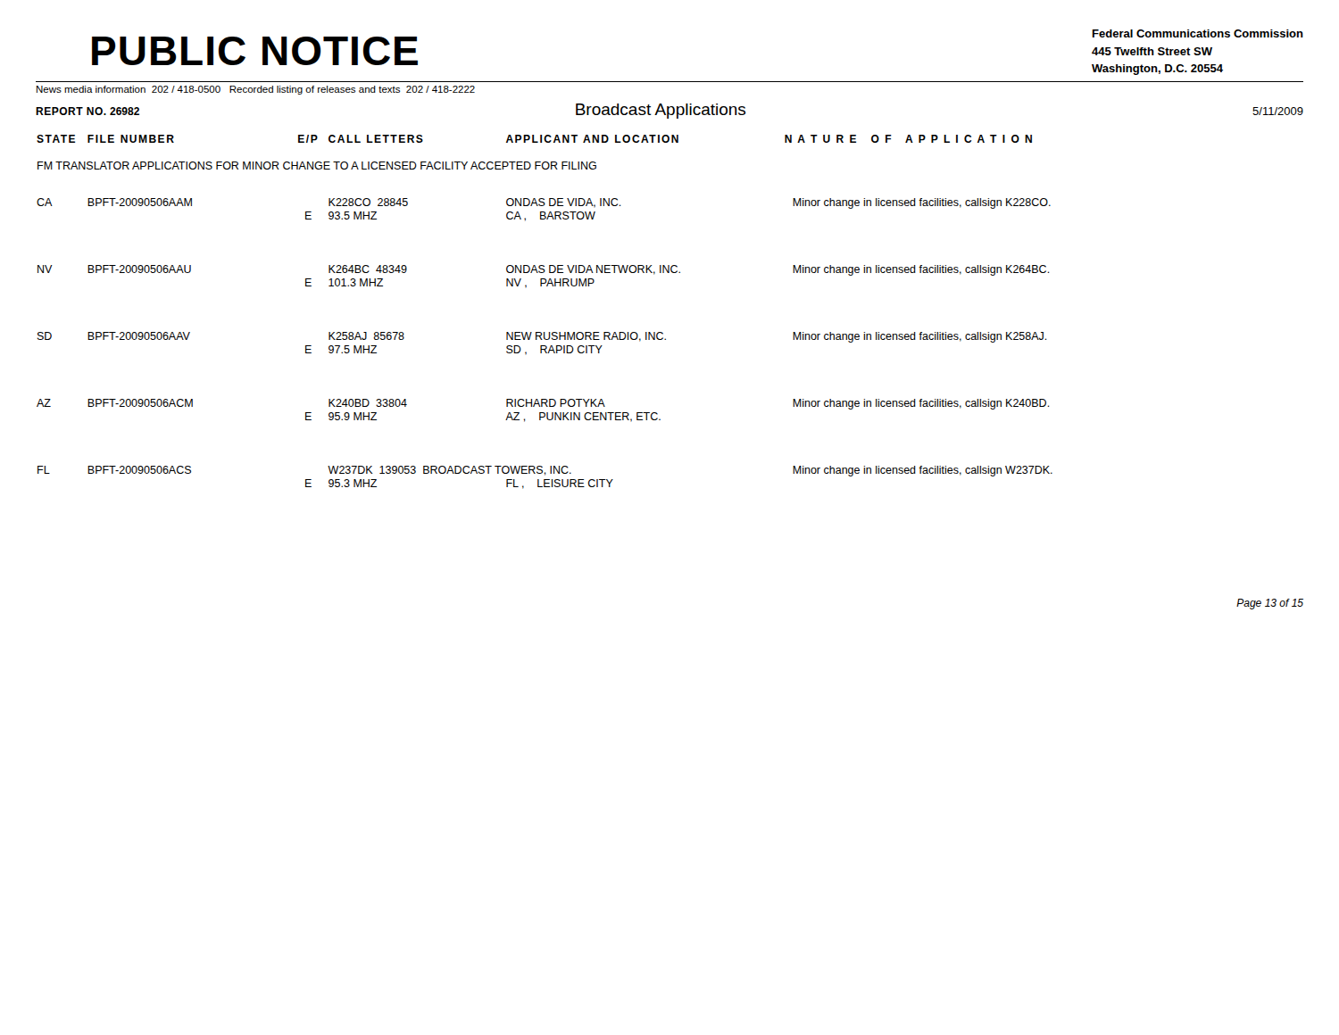PUBLIC NOTICE
Federal Communications Commission
445 Twelfth Street SW
Washington, D.C. 20554
News media information 202 / 418-0500 Recorded listing of releases and texts 202 / 418-2222
REPORT NO. 26982
Broadcast Applications
5/11/2009
| STATE | FILE NUMBER | E/P | CALL LETTERS | APPLICANT AND LOCATION | N A T U R E O F A P P L I C A T I O N |
| --- | --- | --- | --- | --- | --- |
| FM TRANSLATOR APPLICATIONS FOR MINOR CHANGE TO A LICENSED FACILITY ACCEPTED FOR FILING |
| CA | BPFT-20090506AAM | | K228CO 28845 | ONDAS DE VIDA, INC. | Minor change in licensed facilities, callsign K228CO. |
| | | E | 93.5 MHZ | CA , BARSTOW | |
| NV | BPFT-20090506AAU | | K264BC 48349 | ONDAS DE VIDA NETWORK, INC. | Minor change in licensed facilities, callsign K264BC. |
| | | E | 101.3 MHZ | NV , PAHRUMP | |
| SD | BPFT-20090506AAV | | K258AJ 85678 | NEW RUSHMORE RADIO, INC. | Minor change in licensed facilities, callsign K258AJ. |
| | | E | 97.5 MHZ | SD , RAPID CITY | |
| AZ | BPFT-20090506ACM | | K240BD 33804 | RICHARD POTYKA | Minor change in licensed facilities, callsign K240BD. |
| | | E | 95.9 MHZ | AZ , PUNKIN CENTER, ETC. | |
| FL | BPFT-20090506ACS | | W237DK 139053 BROADCAST TOWERS, INC. | Minor change in licensed facilities, callsign W237DK. |
| | | E | 95.3 MHZ | FL , LEISURE CITY | |
Page 13 of 15